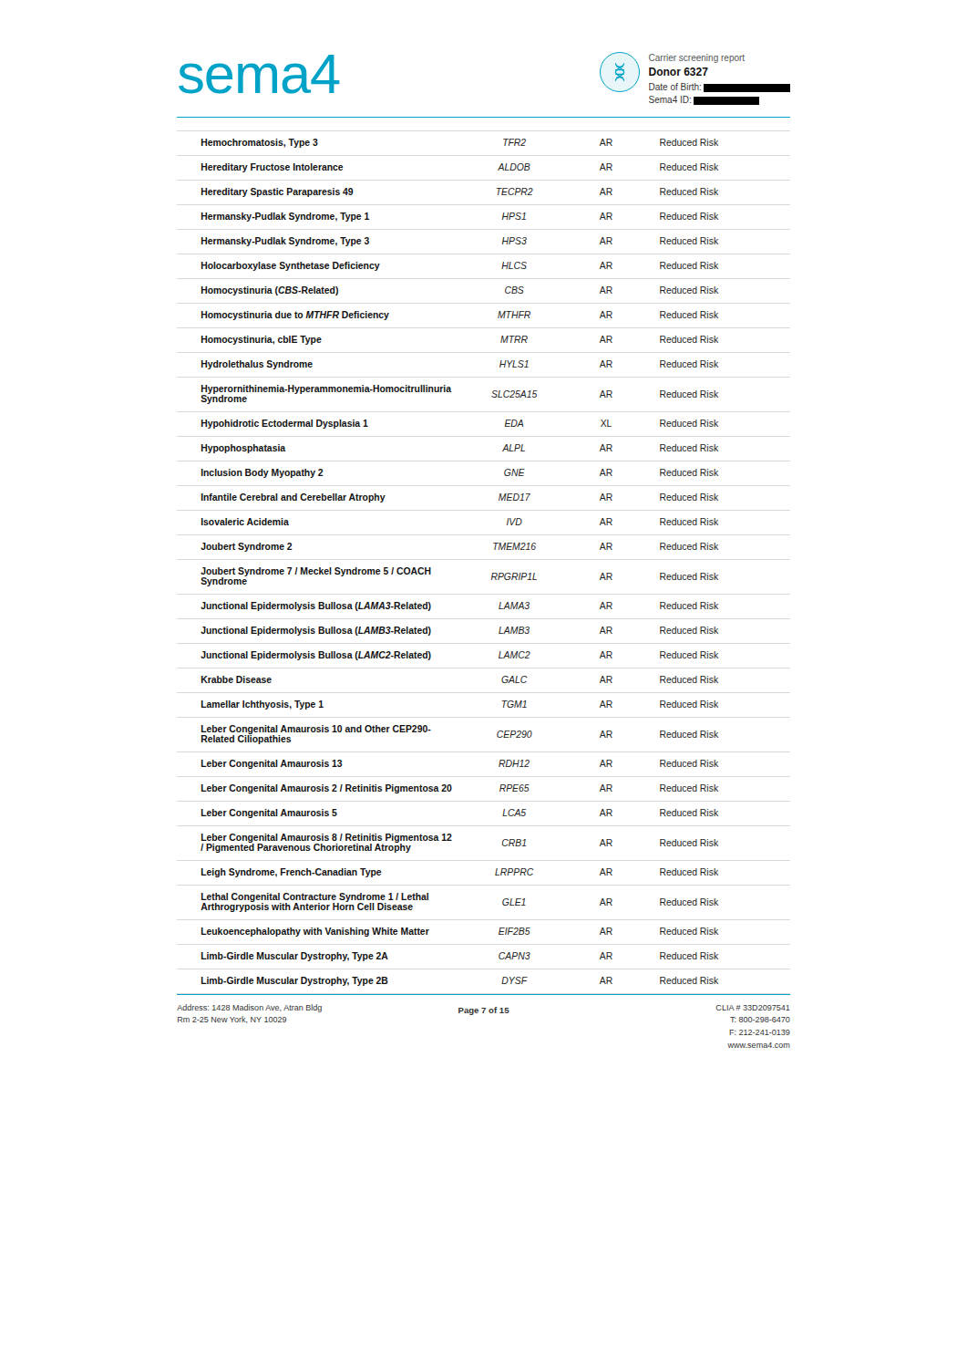sema4
Carrier screening report
Donor 6327
Date of Birth:
Sema4 ID:
| Hemochromatosis, Type 3 | TFR2 | AR | Reduced Risk |
| Hereditary Fructose Intolerance | ALDOB | AR | Reduced Risk |
| Hereditary Spastic Paraparesis 49 | TECPR2 | AR | Reduced Risk |
| Hermansky-Pudlak Syndrome, Type 1 | HPS1 | AR | Reduced Risk |
| Hermansky-Pudlak Syndrome, Type 3 | HPS3 | AR | Reduced Risk |
| Holocarboxylase Synthetase Deficiency | HLCS | AR | Reduced Risk |
| Homocystinuria ( CBS -Related) | CBS | AR | Reduced Risk |
| Homocystinuria due to MTHFR Deficiency | MTHFR | AR | Reduced Risk |
| Homocystinuria, cblE Type | MTRR | AR | Reduced Risk |
| Hydrolethalus Syndrome | HYLS1 | AR | Reduced Risk |
| Hyperornithinemia-Hyperammonemia-Homocitrullinuria Syndrome | SLC25A15 | AR | Reduced Risk |
| Hypohidrotic Ectodermal Dysplasia 1 | EDA | XL | Reduced Risk |
| Hypophosphatasia | ALPL | AR | Reduced Risk |
| Inclusion Body Myopathy 2 | GNE | AR | Reduced Risk |
| Infantile Cerebral and Cerebellar Atrophy | MED17 | AR | Reduced Risk |
| Isovaleric Acidemia | IVD | AR | Reduced Risk |
| Joubert Syndrome 2 | TMEM216 | AR | Reduced Risk |
| Joubert Syndrome 7 / Meckel Syndrome 5 / COACH Syndrome | RPGRIP1L | AR | Reduced Risk |
| Junctional Epidermolysis Bullosa ( LAMA3 -Related) | LAMA3 | AR | Reduced Risk |
| Junctional Epidermolysis Bullosa ( LAMB3 -Related) | LAMB3 | AR | Reduced Risk |
| Junctional Epidermolysis Bullosa ( LAMC2 -Related) | LAMC2 | AR | Reduced Risk |
| Krabbe Disease | GALC | AR | Reduced Risk |
| Lamellar Ichthyosis, Type 1 | TGM1 | AR | Reduced Risk |
| Leber Congenital Amaurosis 10 and Other CEP290-Related Ciliopathies | CEP290 | AR | Reduced Risk |
| Leber Congenital Amaurosis 13 | RDH12 | AR | Reduced Risk |
| Leber Congenital Amaurosis 2 / Retinitis Pigmentosa 20 | RPE65 | AR | Reduced Risk |
| Leber Congenital Amaurosis 5 | LCA5 | AR | Reduced Risk |
| Leber Congenital Amaurosis 8 / Retinitis Pigmentosa 12 / Pigmented Paravenous Chorioretinal Atrophy | CRB1 | AR | Reduced Risk |
| Leigh Syndrome, French-Canadian Type | LRPPRC | AR | Reduced Risk |
| Lethal Congenital Contracture Syndrome 1 / Lethal Arthrogryposis with Anterior Horn Cell Disease | GLE1 | AR | Reduced Risk |
| Leukoencephalopathy with Vanishing White Matter | EIF2B5 | AR | Reduced Risk |
| Limb-Girdle Muscular Dystrophy, Type 2A | CAPN3 | AR | Reduced Risk |
| Limb-Girdle Muscular Dystrophy, Type 2B | DYSF | AR | Reduced Risk |
Address: 1428 Madison Ave, Atran Bldg
Rm 2-25 New York, NY 10029
Page 7 of 15
CLIA # 33D2097541
T: 800-298-6470
F: 212-241-0139
www.sema4.com